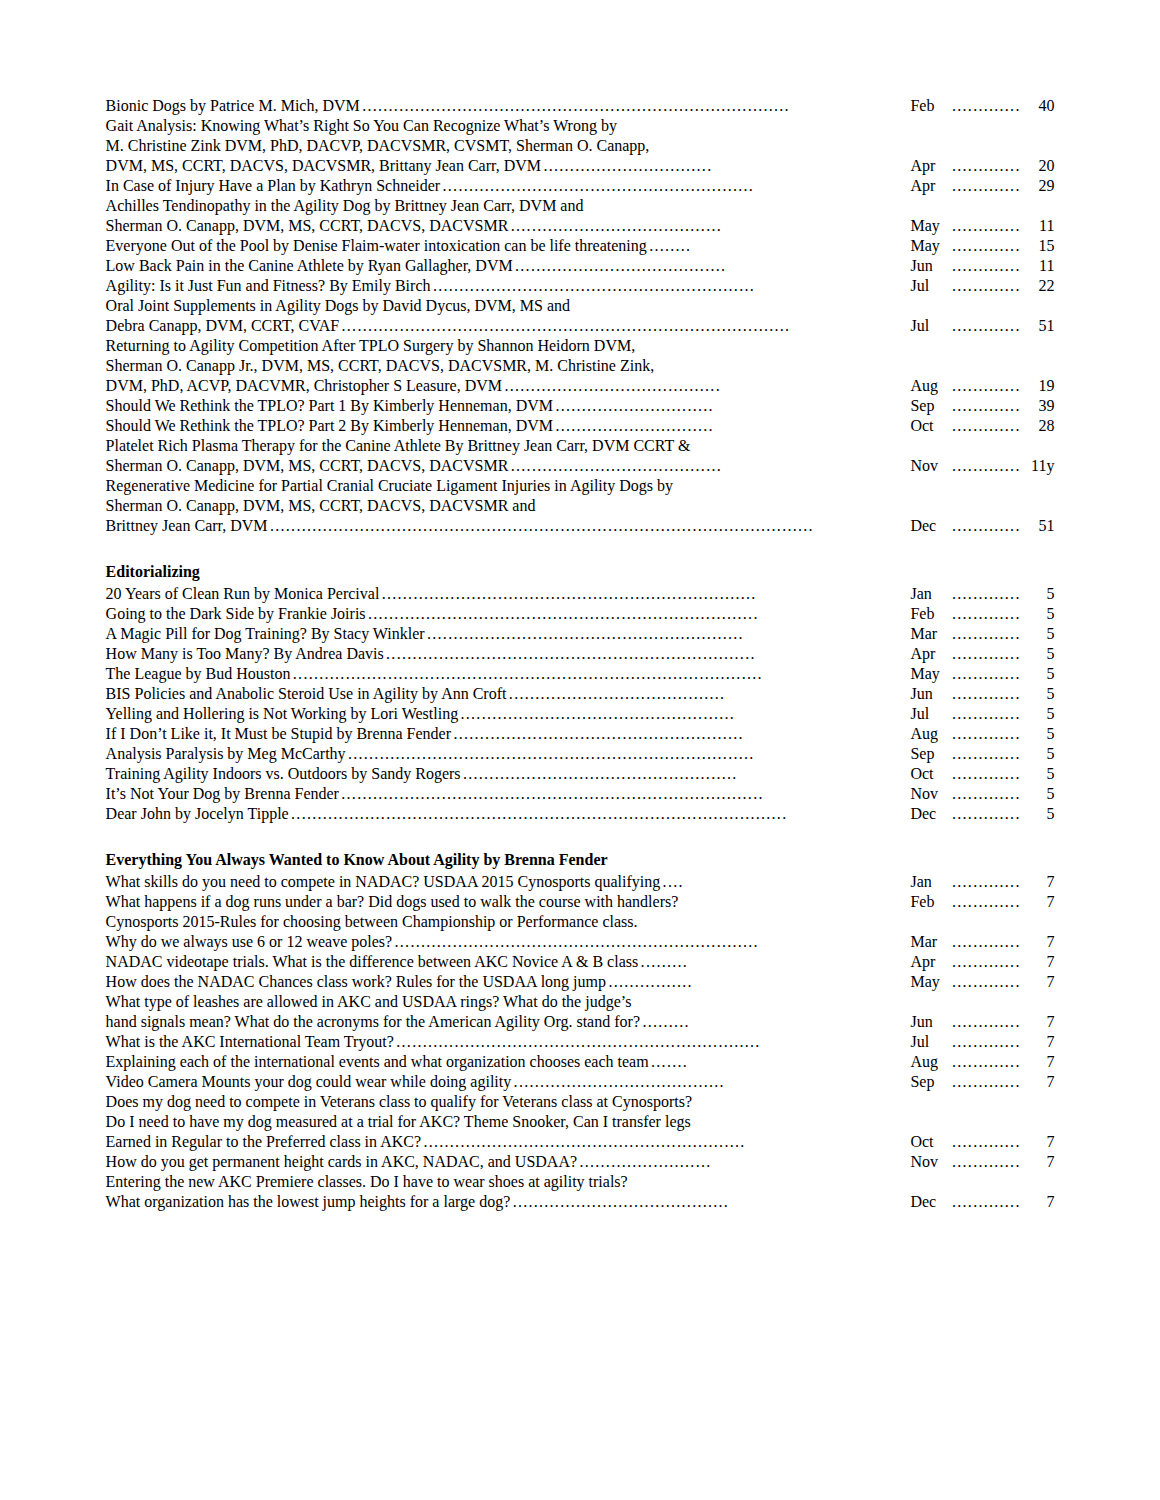Bionic Dogs by Patrice M. Mich, DVM................................................................................. Feb............... 40
Gait Analysis: Knowing What’s Right So You Can Recognize What’s Wrong by
M. Christine Zink DVM, PhD, DACVP, DACVSMR, CVSMT, Sherman O. Canapp,
DVM, MS, CCRT, DACVS, DACVSMR, Brittany Jean Carr, DVM................................ Apr............... 20
In Case of Injury Have a Plan by Kathryn Schneider........................................................... Apr............... 29
Achilles Tendinopathy in the Agility Dog by Brittney Jean Carr, DVM and
Sherman O. Canapp, DVM, MS, CCRT, DACVS, DACVSMR........................................ May.............. 11
Everyone Out of the Pool by Denise Flaim-water intoxication can be life threatening........ May.............. 15
Low Back Pain in the Canine Athlete by Ryan Gallagher, DVM........................................ Jun............... 11
Agility: Is it Just Fun and Fitness? By Emily Birch............................................................. Jul................ 22
Oral Joint Supplements in Agility Dogs by David Dycus, DVM, MS and
Debra Canapp, DVM, CCRT, CVAF..................................................................................... Jul................ 51
Returning to Agility Competition After TPLO Surgery by Shannon Heidorn DVM,
Sherman O. Canapp Jr., DVM, MS, CCRT, DACVS, DACVSMR, M. Christine Zink,
DVM, PhD, ACVP, DACVMR, Christopher S Leasure, DVM......................................... Aug.............. 19
Should We Rethink the TPLO? Part 1 By Kimberly Henneman, DVM.............................. Sep............... 39
Should We Rethink the TPLO? Part 2 By Kimberly Henneman, DVM.............................. Oct............... 28
Platelet Rich Plasma Therapy for the Canine Athlete By Brittney Jean Carr, DVM CCRT &
Sherman O. Canapp, DVM, MS, CCRT, DACVS, DACVSMR........................................ Nov.............. 11y
Regenerative Medicine for Partial Cranial Cruciate Ligament Injuries in Agility Dogs by
Sherman O. Canapp, DVM, MS, CCRT, DACVS, DACVSMR and
Brittney Jean Carr, DVM....................................................................................................... Dec............... 51
Editorializing
20 Years of Clean Run by Monica Percival....................................................................... Jan................ 5
Going to the Dark Side by Frankie Joiris.......................................................................... Feb............... 5
A Magic Pill for Dog Training? By Stacy Winkler............................................................ Mar.............. 5
How Many is Too Many? By Andrea Davis...................................................................... Apr............... 5
The League by Bud Houston......................................................................................... May.............. 5
BIS Policies and Anabolic Steroid Use in Agility by Ann Croft......................................... Jun............... 5
Yelling and Hollering is Not Working by Lori Westling.................................................... Jul................ 5
If I Don’t Like it, It Must be Stupid by Brenna Fender....................................................... Aug.............. 5
Analysis Paralysis by Meg McCarthy............................................................................. Sep............... 5
Training Agility Indoors vs. Outdoors by Sandy Rogers.................................................... Oct............... 5
It’s Not Your Dog by Brenna Fender................................................................................ Nov.............. 5
Dear John by Jocelyn Tipple.............................................................................................. Dec............... 5
Everything You Always Wanted to Know About Agility by Brenna Fender
What skills do you need to compete in NADAC? USDAA 2015 Cynosports qualifying.... Jan................ 7
What happens if a dog runs under a bar? Did dogs used to walk the course with handlers? Feb............... 7
Cynosports 2015-Rules for choosing between Championship or Performance class.
Why do we always use 6 or 12 weave poles?..................................................................... Mar.............. 7
NADAC videotape trials. What is the difference between AKC Novice A & B class......... Apr............... 7
How does the NADAC Chances class work? Rules for the USDAA long jump................ May.............. 7
What type of leashes are allowed in AKC and USDAA rings? What do the judge’s
hand signals mean? What do the acronyms for the American Agility Org. stand for?......... Jun............... 7
What is the AKC International Team Tryout?..................................................................... Jul................ 7
Explaining each of the international events and what organization chooses each team....... Aug.............. 7
Video Camera Mounts your dog could wear while doing agility........................................ Sep............... 7
Does my dog need to compete in Veterans class to qualify for Veterans class at Cynosports?
Do I need to have my dog measured at a trial for AKC? Theme Snooker, Can I transfer legs
Earned in Regular to the Preferred class in AKC?............................................................. Oct............... 7
How do you get permanent height cards in AKC, NADAC, and USDAA?......................... Nov.............. 7
Entering the new AKC Premiere classes. Do I have to wear shoes at agility trials?
What organization has the lowest jump heights for a large dog?......................................... Dec............... 7